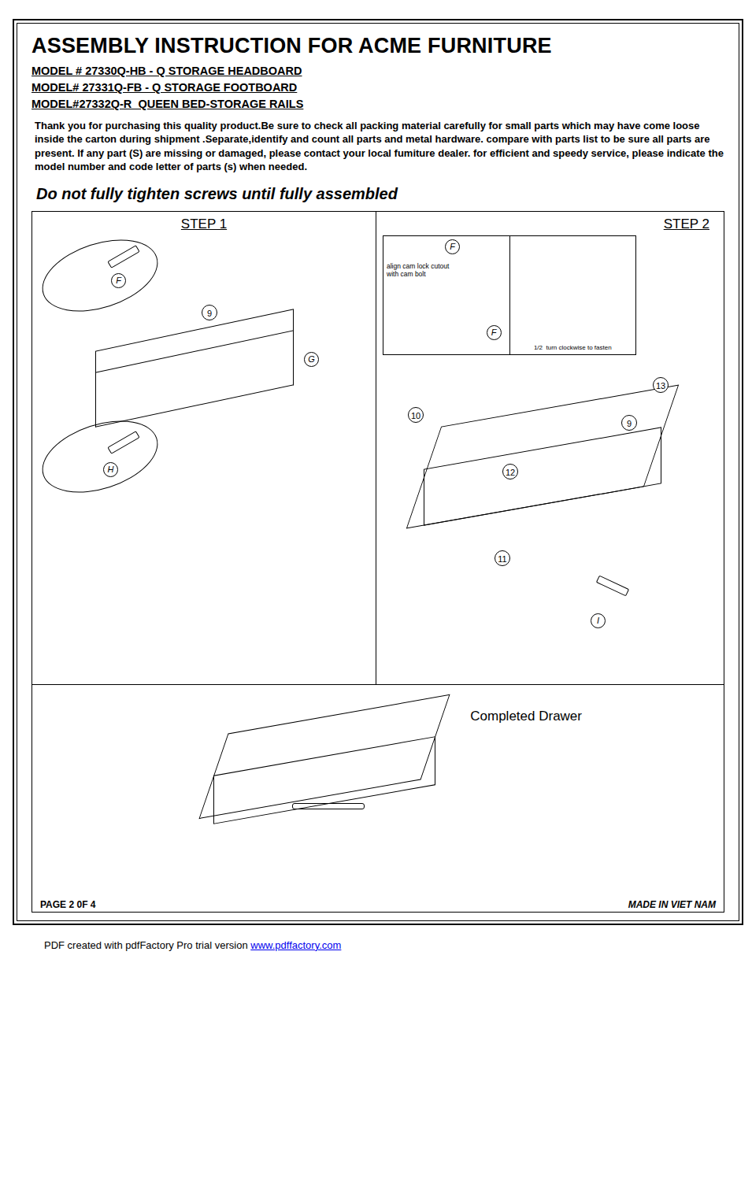ASSEMBLY INSTRUCTION FOR ACME FURNITURE
MODEL # 27330Q-HB - Q STORAGE HEADBOARD
MODEL# 27331Q-FB - Q STORAGE FOOTBOARD
MODEL#27332Q-R QUEEN BED-STORAGE RAILS
Thank you for purchasing this quality product.Be sure to check all packing material carefully for small parts which may have come loose inside the carton during shipment .Separate,identify and count all parts and metal hardware. compare with parts list to be sure all parts are present. If any part (S) are missing or damaged, please contact your local fumiture dealer. for efficient and speedy service, please indicate the model number and code letter of parts (s) when needed.
Do not fully tighten screws until fully assembled
STEP 1
F
9 G
H
STEP 2
F
align cam lock cutout
with cam bolt
F
1/2 turn clockwise to fasten
10 9 13 12 11
I
Completed Drawer
PAGE 2 0F 4 MADE IN VIET NAM
PDF created with pdfFactory Pro trial version www.pdffactory.com